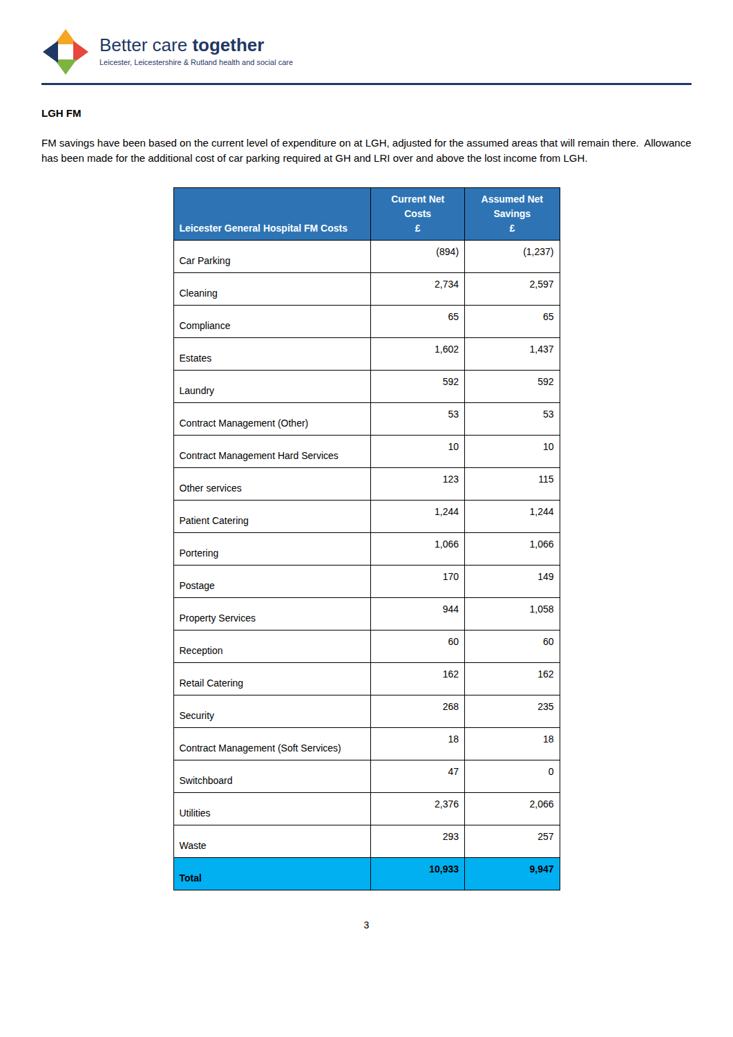Better care together
Leicester, Leicestershire & Rutland health and social care
LGH FM
FM savings have been based on the current level of expenditure on at LGH, adjusted for the assumed areas that will remain there. Allowance has been made for the additional cost of car parking required at GH and LRI over and above the lost income from LGH.
| Leicester General Hospital FM Costs | Current Net Costs £ | Assumed Net Savings £ |
| --- | --- | --- |
| Car Parking | (894) | (1,237) |
| Cleaning | 2,734 | 2,597 |
| Compliance | 65 | 65 |
| Estates | 1,602 | 1,437 |
| Laundry | 592 | 592 |
| Contract Management (Other) | 53 | 53 |
| Contract Management Hard Services | 10 | 10 |
| Other services | 123 | 115 |
| Patient Catering | 1,244 | 1,244 |
| Portering | 1,066 | 1,066 |
| Postage | 170 | 149 |
| Property Services | 944 | 1,058 |
| Reception | 60 | 60 |
| Retail Catering | 162 | 162 |
| Security | 268 | 235 |
| Contract Management (Soft Services) | 18 | 18 |
| Switchboard | 47 | 0 |
| Utilities | 2,376 | 2,066 |
| Waste | 293 | 257 |
| Total | 10,933 | 9,947 |
3